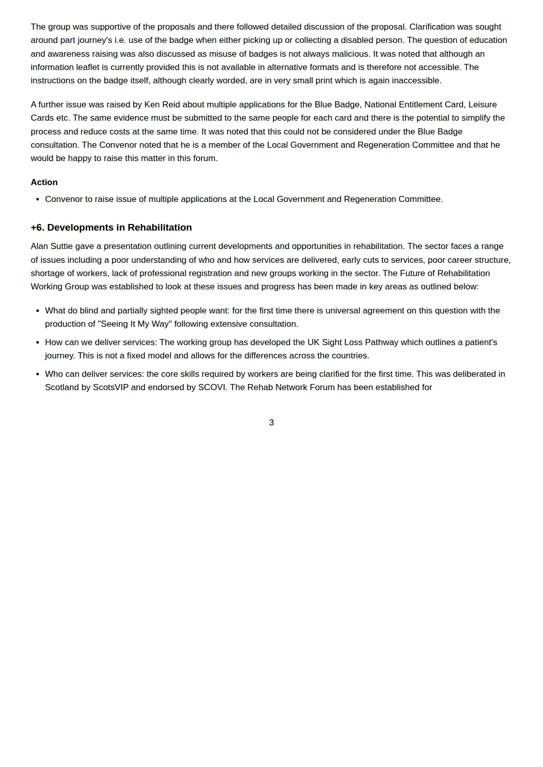The group was supportive of the proposals and there followed detailed discussion of the proposal. Clarification was sought around part journey's i.e. use of the badge when either picking up or collecting a disabled person. The question of education and awareness raising was also discussed as misuse of badges is not always malicious. It was noted that although an information leaflet is currently provided this is not available in alternative formats and is therefore not accessible. The instructions on the badge itself, although clearly worded, are in very small print which is again inaccessible.
A further issue was raised by Ken Reid about multiple applications for the Blue Badge, National Entitlement Card, Leisure Cards etc. The same evidence must be submitted to the same people for each card and there is the potential to simplify the process and reduce costs at the same time. It was noted that this could not be considered under the Blue Badge consultation. The Convenor noted that he is a member of the Local Government and Regeneration Committee and that he would be happy to raise this matter in this forum.
Action
Convenor to raise issue of multiple applications at the Local Government and Regeneration Committee.
+6. Developments in Rehabilitation
Alan Suttie gave a presentation outlining current developments and opportunities in rehabilitation. The sector faces a range of issues including a poor understanding of who and how services are delivered, early cuts to services, poor career structure, shortage of workers, lack of professional registration and new groups working in the sector. The Future of Rehabilitation Working Group was established to look at these issues and progress has been made in key areas as outlined below:
What do blind and partially sighted people want: for the first time there is universal agreement on this question with the production of "Seeing It My Way" following extensive consultation.
How can we deliver services: The working group has developed the UK Sight Loss Pathway which outlines a patient's journey. This is not a fixed model and allows for the differences across the countries.
Who can deliver services: the core skills required by workers are being clarified for the first time. This was deliberated in Scotland by ScotsVIP and endorsed by SCOVI. The Rehab Network Forum has been established for
3